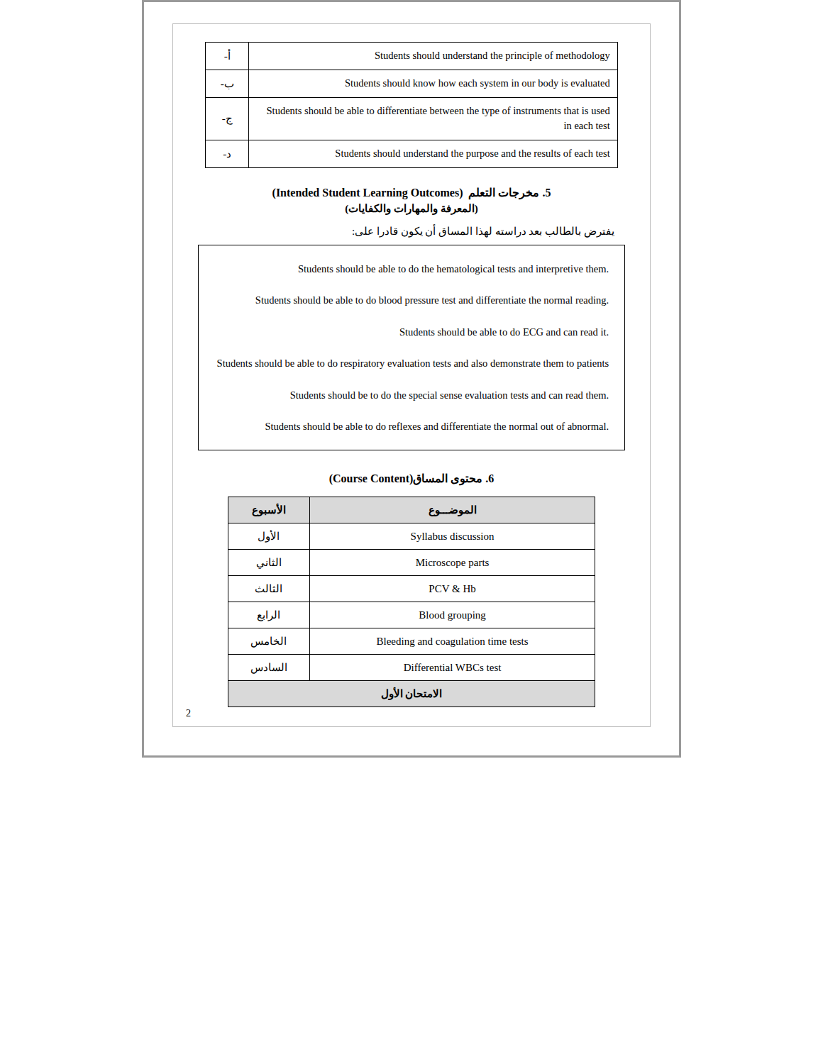| Students should understand the principle of methodology | أ- |
| Students should know how each system in our body is evaluated | ب- |
| Students should be able to differentiate between the type of instruments that is used in each test | ج- |
| Students should understand the purpose and the results of each test | د- |
5. مخرجات التعلم (Intended Student Learning Outcomes)
(المعرفة والمهارات والكفايات)
يفترض بالطالب بعد دراسته لهذا المساق أن يكون قادرا على:
Students should be able to do the hematological tests and interpretive them.
Students should be able to do blood pressure test and differentiate the normal reading.
Students should be able to do ECG and can read it.
Students should be able to do respiratory evaluation tests and also demonstrate them to patients
Students should be to do the special sense evaluation tests and can read them.
Students should be able to do reflexes and differentiate the normal out of abnormal.
6. محتوى المساق(Course Content)
| الموضـــوع | الأسبوع |
| --- | --- |
| Syllabus discussion | الأول |
| Microscope parts | الثاني |
| PCV & Hb | الثالث |
| Blood grouping | الرابع |
| Bleeding and coagulation time tests | الخامس |
| Differential WBCs test | السادس |
| الامتحان الأول |
2